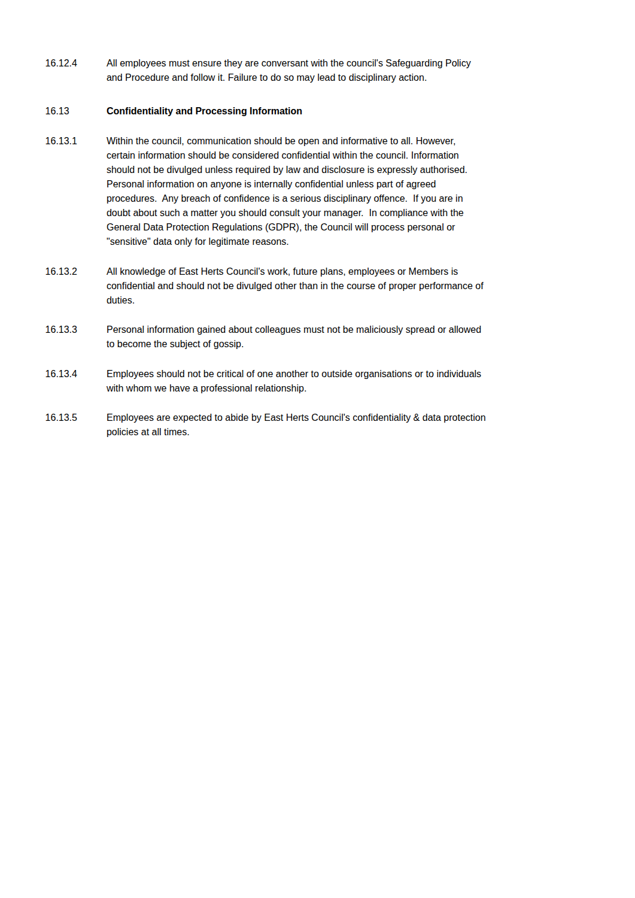16.12.4
All employees must ensure they are conversant with the council's Safeguarding Policy and Procedure and follow it. Failure to do so may lead to disciplinary action.
16.13 Confidentiality and Processing Information
16.13.1
Within the council, communication should be open and informative to all. However, certain information should be considered confidential within the council. Information should not be divulged unless required by law and disclosure is expressly authorised. Personal information on anyone is internally confidential unless part of agreed procedures. Any breach of confidence is a serious disciplinary offence. If you are in doubt about such a matter you should consult your manager. In compliance with the General Data Protection Regulations (GDPR), the Council will process personal or "sensitive" data only for legitimate reasons.
16.13.2
All knowledge of East Herts Council's work, future plans, employees or Members is confidential and should not be divulged other than in the course of proper performance of duties.
16.13.3
Personal information gained about colleagues must not be maliciously spread or allowed to become the subject of gossip.
16.13.4
Employees should not be critical of one another to outside organisations or to individuals with whom we have a professional relationship.
16.13.5
Employees are expected to abide by East Herts Council's confidentiality & data protection policies at all times.